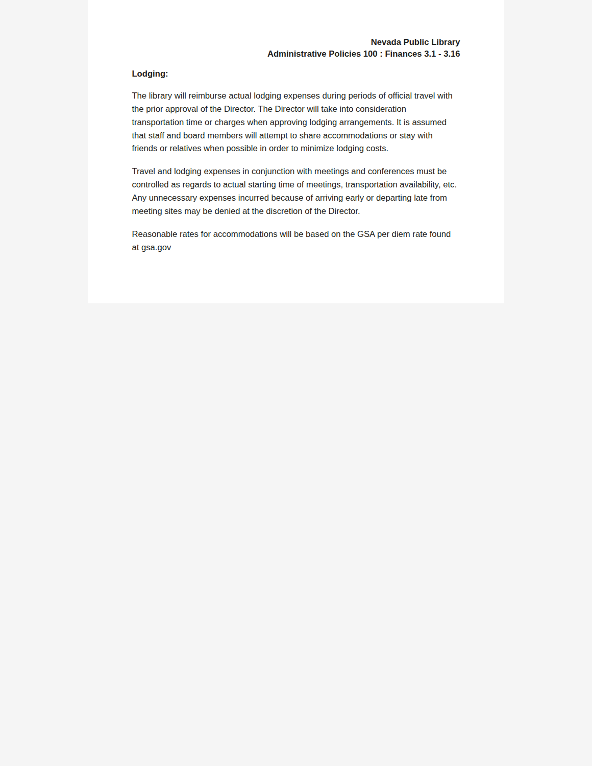Nevada Public Library Administrative Policies 100 : Finances 3.1 - 3.16
Lodging:
The library will reimburse actual lodging expenses during periods of official travel with the prior approval of the Director. The Director will take into consideration transportation time or charges when approving lodging arrangements. It is assumed that staff and board members will attempt to share accommodations or stay with friends or relatives when possible in order to minimize lodging costs.
Travel and lodging expenses in conjunction with meetings and conferences must be controlled as regards to actual starting time of meetings, transportation availability, etc. Any unnecessary expenses incurred because of arriving early or departing late from meeting sites may be denied at the discretion of the Director.
Reasonable rates for accommodations will be based on the GSA per diem rate found at gsa.gov